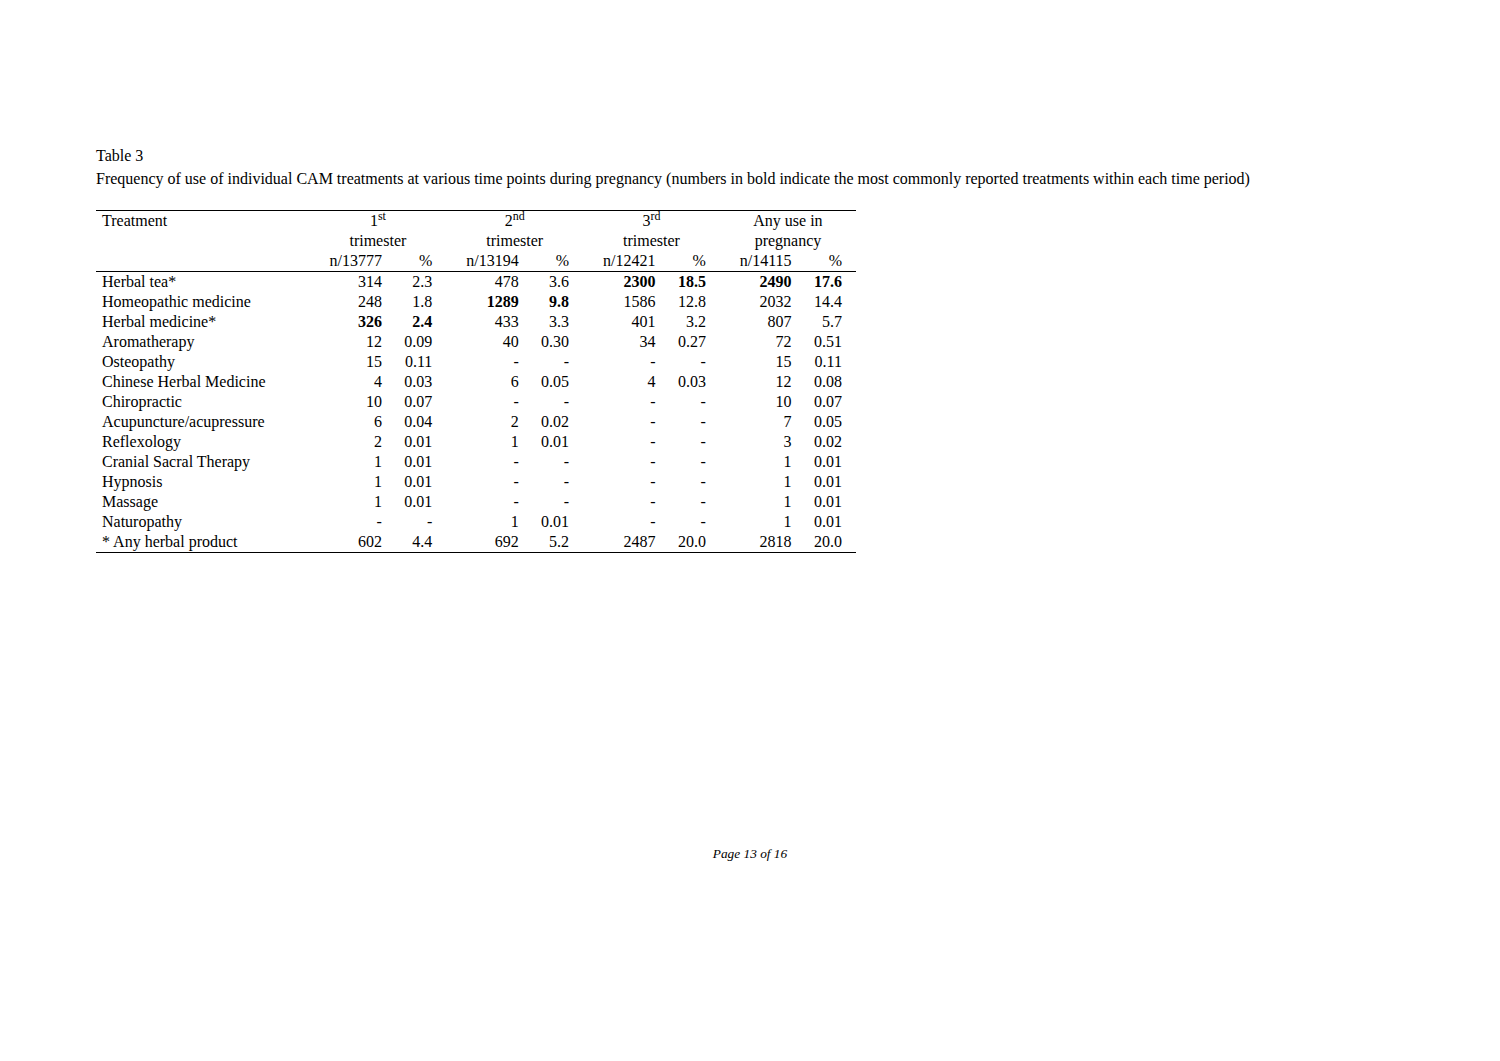Table 3 Frequency of use of individual CAM treatments at various time points during pregnancy (numbers in bold indicate the most commonly reported treatments within each time period)
| Treatment | 1 st | 2 nd | 3 rd | Any use in |
| --- | --- | --- | --- | --- |
| | trimester | trimester | trimester | pregnancy |
| | n/13777 | % | n/13194 | % | n/12421 | % | n/14115 | % |
| Herbal tea* | 314 | 2.3 | 478 | 3.6 | 2300 | 18.5 | 2490 | 17.6 |
| Homeopathic medicine | 248 | 1.8 | 1289 | 9.8 | 1586 | 12.8 | 2032 | 14.4 |
| Herbal medicine* | 326 | 2.4 | 433 | 3.3 | 401 | 3.2 | 807 | 5.7 |
| Aromatherapy | 12 | 0.09 | 40 | 0.30 | 34 | 0.27 | 72 | 0.51 |
| Osteopathy | 15 | 0.11 | - | - | - | - | 15 | 0.11 |
| Chinese Herbal Medicine | 4 | 0.03 | 6 | 0.05 | 4 | 0.03 | 12 | 0.08 |
| Chiropractic | 10 | 0.07 | - | - | - | - | 10 | 0.07 |
| Acupuncture/acupressure | 6 | 0.04 | 2 | 0.02 | - | - | 7 | 0.05 |
| Reflexology | 2 | 0.01 | 1 | 0.01 | - | - | 3 | 0.02 |
| Cranial Sacral Therapy | 1 | 0.01 | - | - | - | - | 1 | 0.01 |
| Hypnosis | 1 | 0.01 | - | - | - | - | 1 | 0.01 |
| Massage | 1 | 0.01 | - | - | - | - | 1 | 0.01 |
| Naturopathy | - | - | 1 | 0.01 | - | - | 1 | 0.01 |
| * Any herbal product | 602 | 4.4 | 692 | 5.2 | 2487 | 20.0 | 2818 | 20.0 |
Page 13 of 16